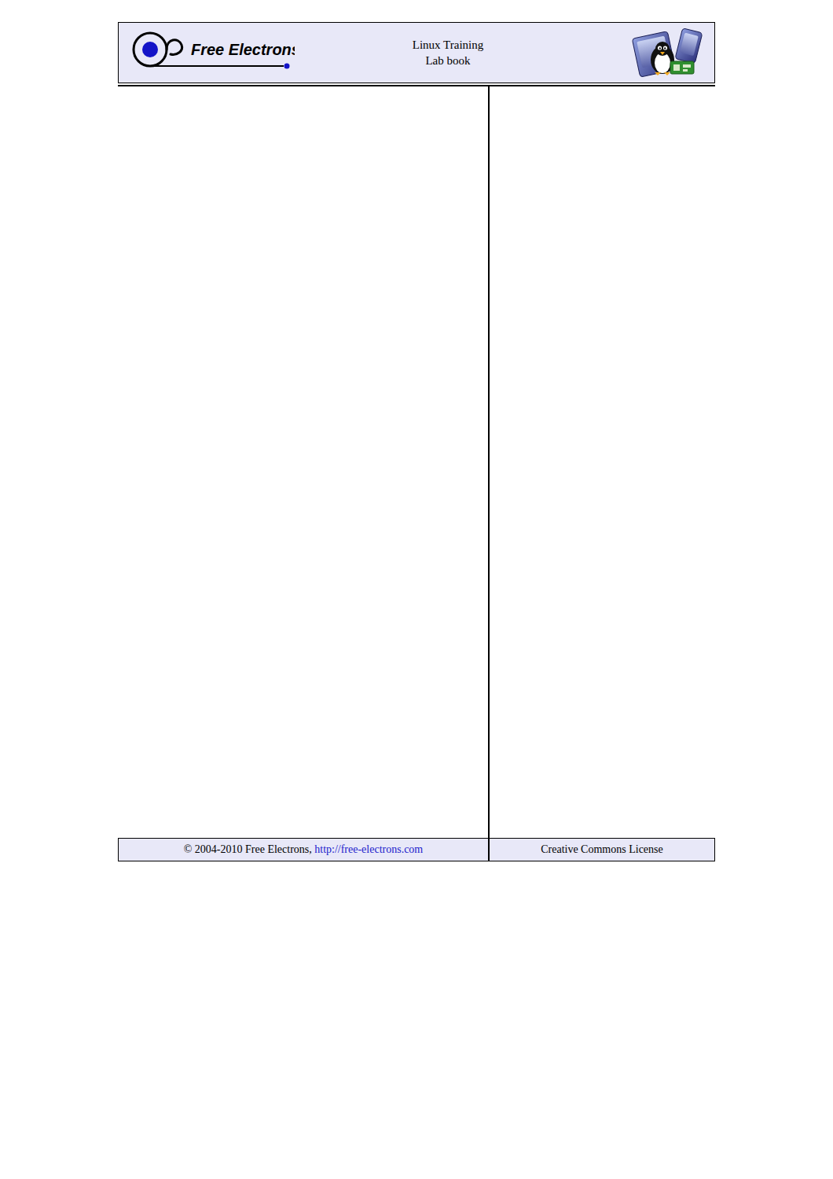Free Electrons
Linux Training
Lab book
© 2004-2010 Free Electrons, http://free-electrons.com
Creative Commons License